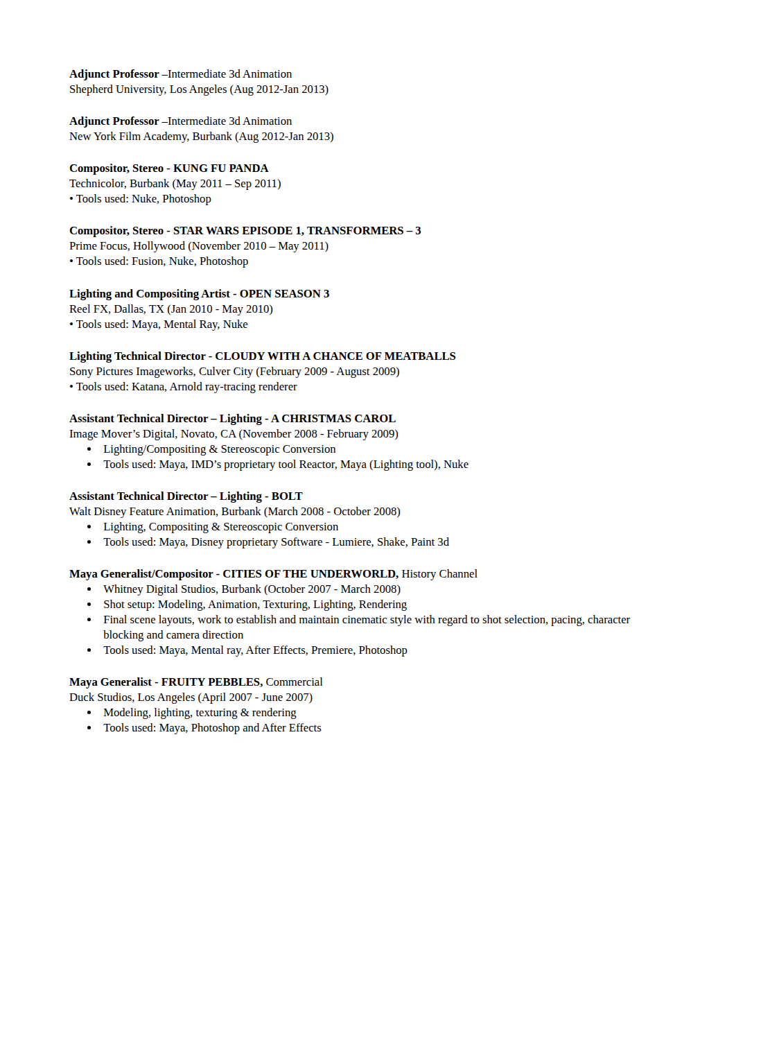Adjunct Professor –Intermediate 3d Animation
Shepherd University, Los Angeles (Aug 2012-Jan 2013)
Adjunct Professor –Intermediate 3d Animation
New York Film Academy, Burbank (Aug 2012-Jan 2013)
Compositor, Stereo - KUNG FU PANDA
Technicolor, Burbank (May 2011 – Sep 2011)
• Tools used: Nuke, Photoshop
Compositor, Stereo - STAR WARS EPISODE 1, TRANSFORMERS – 3
Prime Focus, Hollywood (November 2010 – May 2011)
• Tools used: Fusion, Nuke, Photoshop
Lighting and Compositing Artist - OPEN SEASON 3
Reel FX, Dallas, TX (Jan 2010 - May 2010)
• Tools used: Maya, Mental Ray, Nuke
Lighting Technical Director - CLOUDY WITH A CHANCE OF MEATBALLS
Sony Pictures Imageworks, Culver City (February 2009 - August 2009)
• Tools used: Katana, Arnold ray-tracing renderer
Assistant Technical Director – Lighting - A CHRISTMAS CAROL
Image Mover’s Digital, Novato, CA (November 2008 - February 2009)
Lighting/Compositing & Stereoscopic Conversion
Tools used: Maya, IMD’s proprietary tool Reactor, Maya (Lighting tool), Nuke
Assistant Technical Director – Lighting - BOLT
Walt Disney Feature Animation, Burbank (March 2008 - October 2008)
Lighting, Compositing & Stereoscopic Conversion
Tools used: Maya, Disney proprietary Software - Lumiere, Shake, Paint 3d
Maya Generalist/Compositor - CITIES OF THE UNDERWORLD, History Channel
Whitney Digital Studios, Burbank (October 2007 - March 2008)
Shot setup: Modeling, Animation, Texturing, Lighting, Rendering
Final scene layouts, work to establish and maintain cinematic style with regard to shot selection, pacing, character blocking and camera direction
Tools used: Maya, Mental ray, After Effects, Premiere, Photoshop
Maya Generalist - FRUITY PEBBLES, Commercial
Duck Studios, Los Angeles (April 2007 - June 2007)
Modeling, lighting, texturing & rendering
Tools used: Maya, Photoshop and After Effects